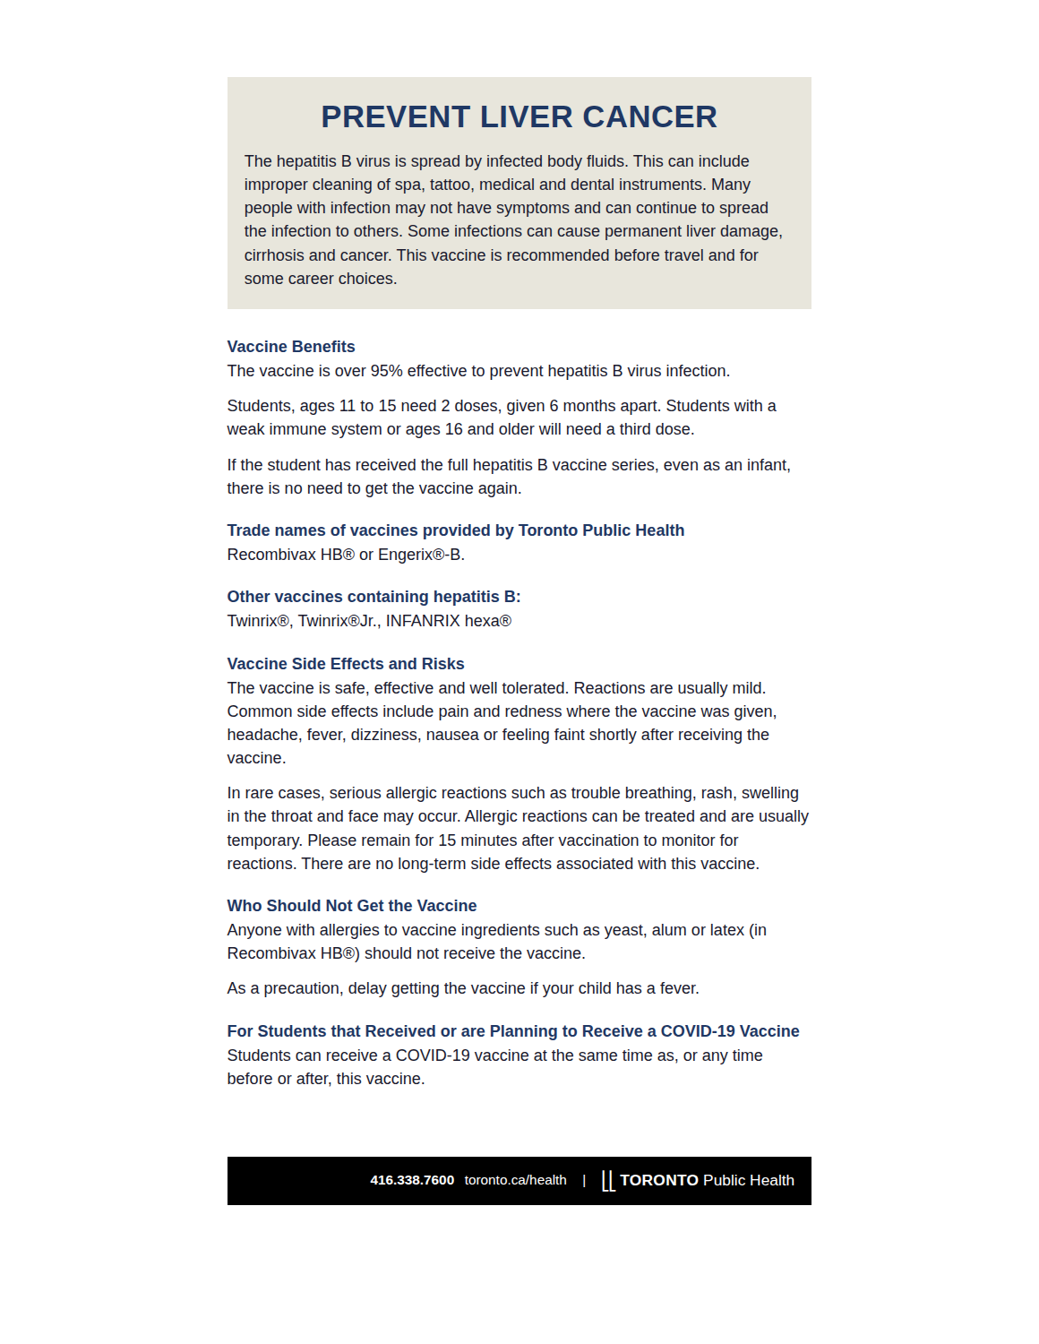PREVENT LIVER CANCER
The hepatitis B virus is spread by infected body fluids. This can include improper cleaning of spa, tattoo, medical and dental instruments. Many people with infection may not have symptoms and can continue to spread the infection to others. Some infections can cause permanent liver damage, cirrhosis and cancer. This vaccine is recommended before travel and for some career choices.
Vaccine Benefits
The vaccine is over 95% effective to prevent hepatitis B virus infection.
Students, ages 11 to 15 need 2 doses, given 6 months apart. Students with a weak immune system or ages 16 and older will need a third dose.
If the student has received the full hepatitis B vaccine series, even as an infant, there is no need to get the vaccine again.
Trade names of vaccines provided by Toronto Public Health
Recombivax HB® or Engerix®-B.
Other vaccines containing hepatitis B:
Twinrix®, Twinrix®Jr., INFANRIX hexa®
Vaccine Side Effects and Risks
The vaccine is safe, effective and well tolerated. Reactions are usually mild. Common side effects include pain and redness where the vaccine was given, headache, fever, dizziness, nausea or feeling faint shortly after receiving the vaccine.
In rare cases, serious allergic reactions such as trouble breathing, rash, swelling in the throat and face may occur. Allergic reactions can be treated and are usually temporary. Please remain for 15 minutes after vaccination to monitor for reactions. There are no long-term side effects associated with this vaccine.
Who Should Not Get the Vaccine
Anyone with allergies to vaccine ingredients such as yeast, alum or latex (in Recombivax HB®) should not receive the vaccine.
As a precaution, delay getting the vaccine if your child has a fever.
For Students that Received or are Planning to Receive a COVID-19 Vaccine
Students can receive a COVID-19 vaccine at the same time as, or any time before or after, this vaccine.
416.338.7600 toronto.ca/health | ⎣⎣ TORONTO Public Health